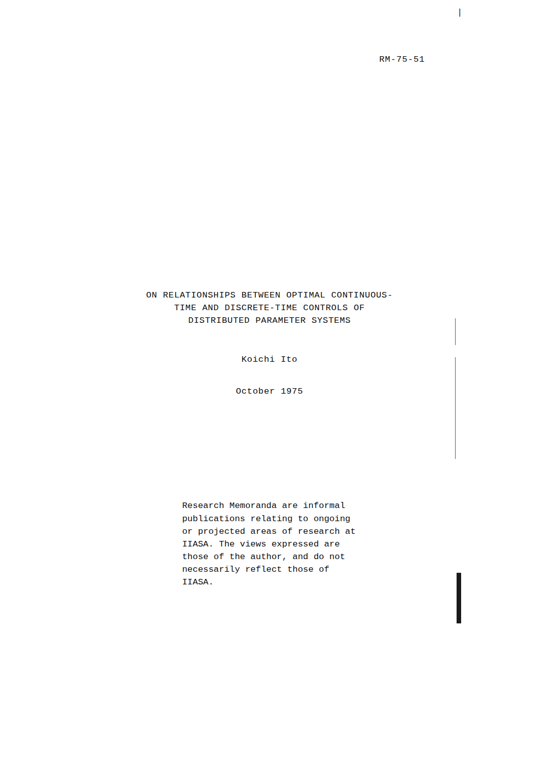∣
RM-75-51
ON RELATIONSHIPS BETWEEN OPTIMAL CONTINUOUS-
TIME AND DISCRETE-TIME CONTROLS OF
DISTRIBUTED PARAMETER SYSTEMS
Koichi Ito
October 1975
Research Memoranda are informal publications relating to ongoing or projected areas of research at IIASA. The views expressed are those of the author, and do not necessarily reflect those of IIASA.